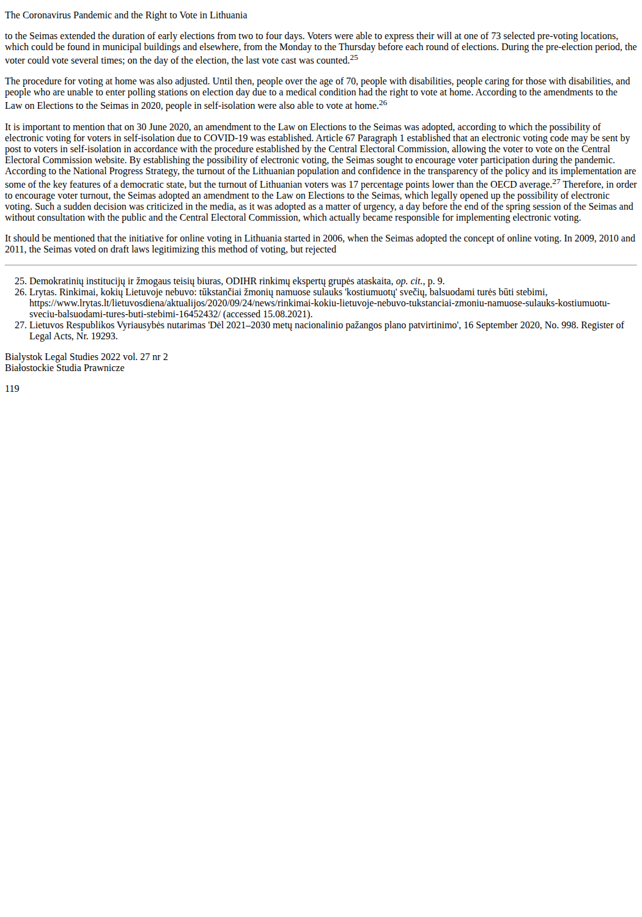The Coronavirus Pandemic and the Right to Vote in Lithuania
to the Seimas extended the duration of early elections from two to four days. Voters were able to express their will at one of 73 selected pre-voting locations, which could be found in municipal buildings and elsewhere, from the Monday to the Thursday before each round of elections. During the pre-election period, the voter could vote several times; on the day of the election, the last vote cast was counted.25
The procedure for voting at home was also adjusted. Until then, people over the age of 70, people with disabilities, people caring for those with disabilities, and people who are unable to enter polling stations on election day due to a medical condition had the right to vote at home. According to the amendments to the Law on Elections to the Seimas in 2020, people in self-isolation were also able to vote at home.26
It is important to mention that on 30 June 2020, an amendment to the Law on Elections to the Seimas was adopted, according to which the possibility of electronic voting for voters in self-isolation due to COVID-19 was established. Article 67 Paragraph 1 established that an electronic voting code may be sent by post to voters in self-isolation in accordance with the procedure established by the Central Electoral Commission, allowing the voter to vote on the Central Electoral Commission website. By establishing the possibility of electronic voting, the Seimas sought to encourage voter participation during the pandemic. According to the National Progress Strategy, the turnout of the Lithuanian population and confidence in the transparency of the policy and its implementation are some of the key features of a democratic state, but the turnout of Lithuanian voters was 17 percentage points lower than the OECD average.27 Therefore, in order to encourage voter turnout, the Seimas adopted an amendment to the Law on Elections to the Seimas, which legally opened up the possibility of electronic voting. Such a sudden decision was criticized in the media, as it was adopted as a matter of urgency, a day before the end of the spring session of the Seimas and without consultation with the public and the Central Electoral Commission, which actually became responsible for implementing electronic voting.
It should be mentioned that the initiative for online voting in Lithuania started in 2006, when the Seimas adopted the concept of online voting. In 2009, 2010 and 2011, the Seimas voted on draft laws legitimizing this method of voting, but rejected
Demokratinių institucijų ir žmogaus teisių biuras, ODIHR rinkimų ekspertų grupės ataskaita, op. cit., p. 9.
Lrytas. Rinkimai, kokių Lietuvoje nebuvo: tūkstančiai žmonių namuose sulauks 'kostiumuotų' svečių, balsuodami turės būti stebimi, https://www.lrytas.lt/lietuvosdiena/aktualijos/2020/09/24/news/rinkimai-kokiu-lietuvoje-nebuvo-tukstanciai-zmoniu-namuose-sulauks-kostiumuotu-sveciu-balsuodami-tures-buti-stebimi-16452432/ (accessed 15.08.2021).
Lietuvos Respublikos Vyriausybės nutarimas 'Dėl 2021–2030 metų nacionalinio pažangos plano patvirtinimo', 16 September 2020, No. 998. Register of Legal Acts, Nr. 19293.
Bialystok Legal Studies 2022 vol. 27 nr 2
Białostockie Studia Prawnicze
119